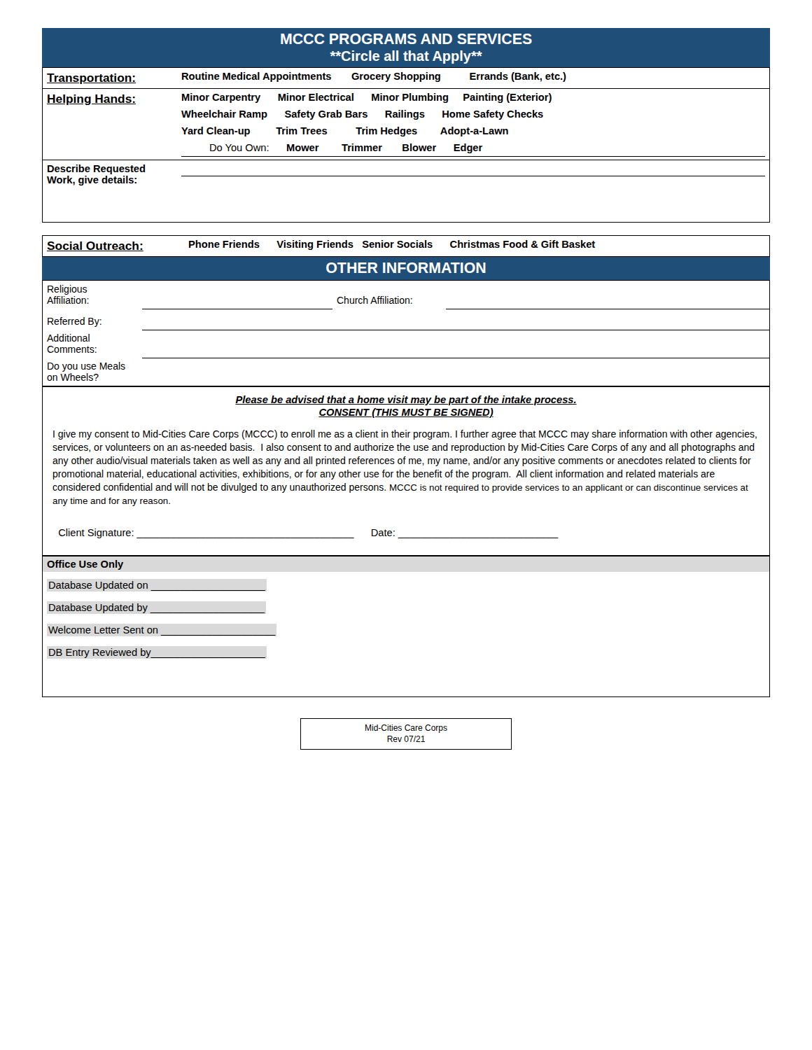MCCC PROGRAMS AND SERVICES **Circle all that Apply**
| Transportation: | Routine Medical Appointments Grocery Shopping Errands (Bank, etc.) |
| Helping Hands: | Minor Carpentry Minor Electrical Minor Plumbing Painting (Exterior) Wheelchair Ramp Safety Grab Bars Railings Home Safety Checks Yard Clean-up Trim Trees Trim Hedges Adopt-a-Lawn Do You Own: Mower Trimmer Blower Edger |
| Describe Requested Work, give details: | |
| Social Outreach: | Phone Friends Visiting Friends Senior Socials Christmas Food & Gift Basket |
OTHER INFORMATION
| Religious Affiliation: | | Church Affiliation: | |
| Referred By: | |
| Additional Comments: | |
| Do you use Meals on Wheels? | |
Please be advised that a home visit may be part of the intake process.
CONSENT (THIS MUST BE SIGNED)
I give my consent to Mid-Cities Care Corps (MCCC) to enroll me as a client in their program. I further agree that MCCC may share information with other agencies, services, or volunteers on an as-needed basis. I also consent to and authorize the use and reproduction by Mid-Cities Care Corps of any and all photographs and any other audio/visual materials taken as well as any and all printed references of me, my name, and/or any positive comments or anecdotes related to clients for promotional material, educational activities, exhibitions, or for any other use for the benefit of the program. All client information and related materials are considered confidential and will not be divulged to any unauthorized persons. MCCC is not required to provide services to an applicant or can discontinue services at any time and for any reason.
Client Signature: ______________________________________ Date: ____________________________
Office Use Only
Database Updated on ____________________
Database Updated by ____________________
Welcome Letter Sent on ____________________
DB Entry Reviewed by____________________
Mid-Cities Care Corps
Rev 07/21